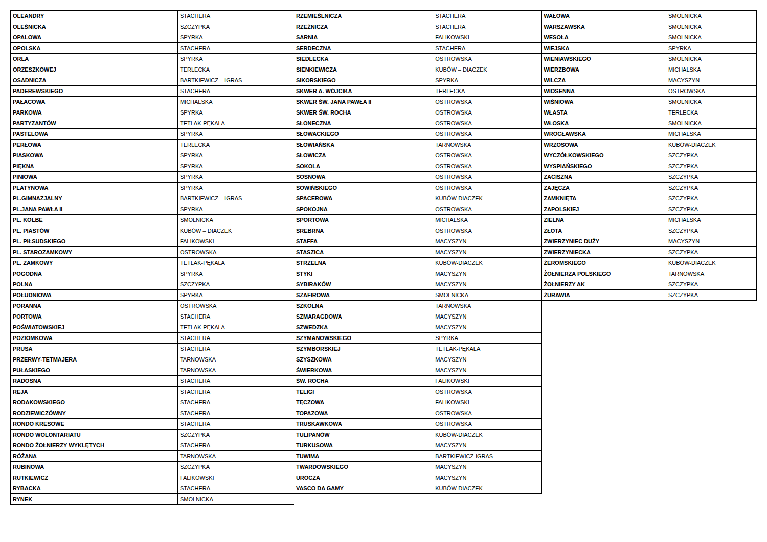| OLEANDRY | STACHERA | RZEMIEŚLNICZA | STACHERA | WAŁOWA | SMOLNICKA |
| OLEŚNICKA | SZCZYPKA | RZEŹNICZA | STACHERA | WARSZAWSKA | SMOLNICKA |
| OPALOWA | SPYRKA | SARNIA | FALIKOWSKI | WESOŁA | SMOLNICKA |
| OPOLSKA | STACHERA | SERDECZNA | STACHERA | WIEJSKA | SPYRKA |
| ORLA | SPYRKA | SIEDLECKA | OSTROWSKA | WIENIAWSKIEGO | SMOLNICKA |
| ORZESZKOWEJ | TERLECKA | SIENKIEWICZA | KUBÓW – DIACZEK | WIERZBOWA | MICHALSKA |
| OSADNICZA | BARTKIEWICZ – IGRAS | SIKORSKIEGO | SPYRKA | WILCZA | MACYSZYN |
| PADEREWSKIEGO | STACHERA | SKWER A. WÓJCIKA | TERLECKA | WIOSENNA | OSTROWSKA |
| PAŁACOWA | MICHALSKA | SKWER ŚW. JANA PAWŁA II | OSTROWSKA | WIŚNIOWA | SMOLNICKA |
| PARKOWA | SPYRKA | SKWER ŚW. ROCHA | OSTROWSKA | WŁASTA | TERLECKA |
| PARTYZANTÓW | TETLAK-PĘKALA | SŁONECZNA | OSTROWSKA | WŁOSKA | SMOLNICKA |
| PASTELOWA | SPYRKA | SŁOWACKIEGO | OSTROWSKA | WROCŁAWSKA | MICHALSKA |
| PERŁOWA | TERLECKA | SŁOWIAŃSKA | TARNOWSKA | WRZOSOWA | KUBÓW-DIACZEK |
| PIASKOWA | SPYRKA | SŁOWICZA | OSTROWSKA | WYCZÓŁKOWSKIEGO | SZCZYPKA |
| PIĘKNA | SPYRKA | SOKOLA | OSTROWSKA | WYSPIAŃSKIEGO | SZCZYPKA |
| PINIOWA | SPYRKA | SOSNOWA | OSTROWSKA | ZACISZNA | SZCZYPKA |
| PLATYNOWA | SPYRKA | SOWIŃSKIEGO | OSTROWSKA | ZAJĘCZA | SZCZYPKA |
| PL.GIMNAZJALNY | BARTKIEWICZ – IGRAS | SPACEROWA | KUBÓW-DIACZEK | ZAMKNIĘTA | SZCZYPKA |
| PL.JANA PAWŁA II | SPYRKA | SPOKOJNA | OSTROWSKA | ZAPOLSKIEJ | SZCZYPKA |
| PL. KOLBE | SMOLNICKA | SPORTOWA | MICHALSKA | ZIELNA | MICHALSKA |
| PL. PIASTÓW | KUBÓW – DIACZEK | SREBRNA | OSTROWSKA | ZŁOTA | SZCZYPKA |
| PL. PIŁSUDSKIEGO | FALIKOWSKI | STAFFA | MACYSZYN | ZWIERZYNIEC DUŻY | MACYSZYN |
| PL. STAROZAMKOWY | OSTROWSKA | STASZICA | MACYSZYN | ZWIERZYNIECKA | SZCZYPKA |
| PL. ZAMKOWY | TETLAK-PĘKALA | STRZELNA | KUBÓW-DIACZEK | ŻEROMSKIEGO | KUBÓW-DIACZEK |
| POGODNA | SPYRKA | STYKI | MACYSZYN | ŻOŁNIERZA POLSKIEGO | TARNOWSKA |
| POLNA | SZCZYPKA | SYBIRAKÓW | MACYSZYN | ŻOŁNIERZY AK | SZCZYPKA |
| POŁUDNIOWA | SPYRKA | SZAFIROWA | SMOLNICKA | ŻURAWIA | SZCZYPKA |
| PORANNA | OSTROWSKA | SZKOLNA | TARNOWSKA | | |
| PORTOWA | STACHERA | SZMARAGDOWA | MACYSZYN | | |
| POŚWIATOWSKIEJ | TETLAK-PĘKALA | SZWEDZKA | MACYSZYN | | |
| POZIOMKOWA | STACHERA | SZYMANOWSKIEGO | SPYRKA | | |
| PRUSA | STACHERA | SZYMBORSKIEJ | TETLAK-PĘKALA | | |
| PRZERWY-TETMAJERA | TARNOWSKA | SZYSZKOWA | MACYSZYN | | |
| PUŁASKIEGO | TARNOWSKA | ŚWIERKOWA | MACYSZYN | | |
| RADOSNA | STACHERA | ŚW. ROCHA | FALIKOWSKI | | |
| REJA | STACHERA | TELIGI | OSTROWSKA | | |
| RODAKOWSKIEGO | STACHERA | TĘCZOWA | FALIKOWSKI | | |
| RODZIEWICZÓWNY | STACHERA | TOPAZOWA | OSTROWSKA | | |
| RONDO KRESOWE | STACHERA | TRUSKAWKOWA | OSTROWSKA | | |
| RONDO WOLONTARIATU | SZCZYPKA | TULIPANÓW | KUBÓW-DIACZEK | | |
| RONDO ŻOŁNIERZY WYKLĘTYCH | STACHERA | TURKUSOWA | MACYSZYN | | |
| RÓŻANA | TARNOWSKA | TUWIMA | BARTKIEWICZ-IGRAS | | |
| RUBINOWA | SZCZYPKA | TWARDOWSKIEGO | MACYSZYN | | |
| RUTKIEWICZ | FALIKOWSKI | UROCZA | MACYSZYN | | |
| RYBACKA | STACHERA | VASCO DA GAMY | KUBÓW-DIACZEK | | |
| RYNEK | SMOLNICKA | | | | |